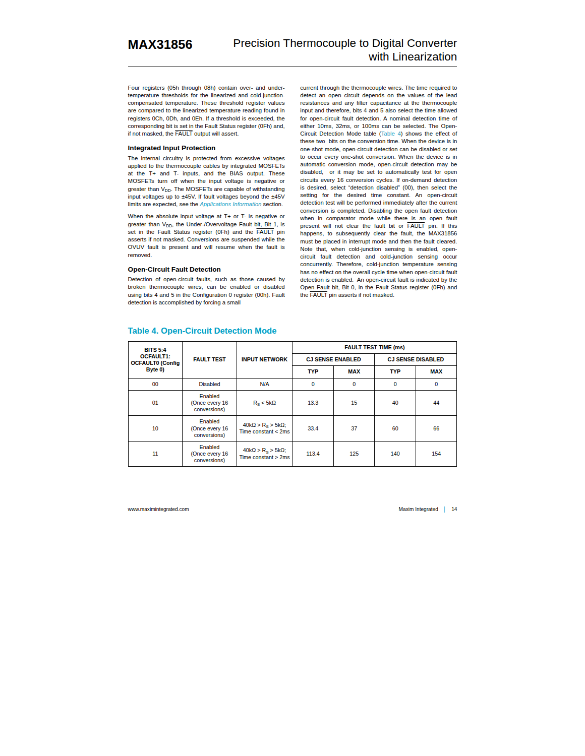MAX31856
Precision Thermocouple to Digital Converter
with Linearization
Four registers (05h through 08h) contain over- and under-temperature thresholds for the linearized and cold-junction-compensated temperature. These threshold register values are compared to the linearized temperature reading found in registers 0Ch, 0Dh, and 0Eh. If a threshold is exceeded, the corresponding bit is set in the Fault Status register (0Fh) and, if not masked, the FAULT output will assert.
Integrated Input Protection
The internal circuitry is protected from excessive voltages applied to the thermocouple cables by integrated MOSFETs at the T+ and T- inputs, and the BIAS output. These MOSFETs turn off when the input voltage is negative or greater than VDD. The MOSFETs are capable of withstanding input voltages up to ±45V. If fault voltages beyond the ±45V limits are expected, see the Applications Information section.
When the absolute input voltage at T+ or T- is negative or greater than VDD, the Under-/Overvoltage Fault bit, Bit 1, is set in the Fault Status register (0Fh) and the FAULT pin asserts if not masked. Conversions are suspended while the OVUV fault is present and will resume when the fault is removed.
Open-Circuit Fault Detection
Detection of open-circuit faults, such as those caused by broken thermocouple wires, can be enabled or disabled using bits 4 and 5 in the Configuration 0 register (00h). Fault detection is accomplished by forcing a small
current through the thermocouple wires. The time required to detect an open circuit depends on the values of the lead resistances and any filter capacitance at the thermocouple input and therefore, bits 4 and 5 also select the time allowed for open-circuit fault detection. A nominal detection time of either 10ms, 32ms, or 100ms can be selected. The Open-Circuit Detection Mode table (Table 4) shows the effect of these two bits on the conversion time. When the device is in one-shot mode, open-circuit detection can be disabled or set to occur every one-shot conversion. When the device is in automatic conversion mode, open-circuit detection may be disabled, or it may be set to automatically test for open circuits every 16 conversion cycles. If on-demand detection is desired, select “detection disabled” (00), then select the setting for the desired time constant. An open-circuit detection test will be performed immediately after the current conversion is completed. Disabling the open fault detection when in comparator mode while there is an open fault present will not clear the fault bit or FAULT pin. If this happens, to subsequently clear the fault, the MAX31856 must be placed in interrupt mode and then the fault cleared. Note that, when cold-junction sensing is enabled, open-circuit fault detection and cold-junction sensing occur concurrently. Therefore, cold-junction temperature sensing has no effect on the overall cycle time when open-circuit fault detection is enabled. An open-circuit fault is indicated by the Open Fault bit, Bit 0, in the Fault Status register (0Fh) and the FAULT pin asserts if not masked.
Table 4. Open-Circuit Detection Mode
| BITS 5:4 OCFAULT1: OCFAULT0 (Config Byte 0) | FAULT TEST | INPUT NETWORK | FAULT TEST TIME (ms) |
| --- | --- | --- | --- |
| CJ SENSE ENABLED | CJ SENSE DISABLED |
| TYP | MAX | TYP | MAX |
| 00 | Disabled | N/A | 0 | 0 | 0 | 0 |
| 01 | Enabled (Once every 16 conversions) | R S < 5kΩ | 13.3 | 15 | 40 | 44 |
| 10 | Enabled (Once every 16 conversions) | 40kΩ > R S > 5kΩ; Time constant < 2ms | 33.4 | 37 | 60 | 66 |
| 11 | Enabled (Once every 16 conversions) | 40kΩ > R S > 5kΩ; Time constant > 2ms | 113.4 | 125 | 140 | 154 |
www.maximintegrated.com
Maxim Integrated │ 14